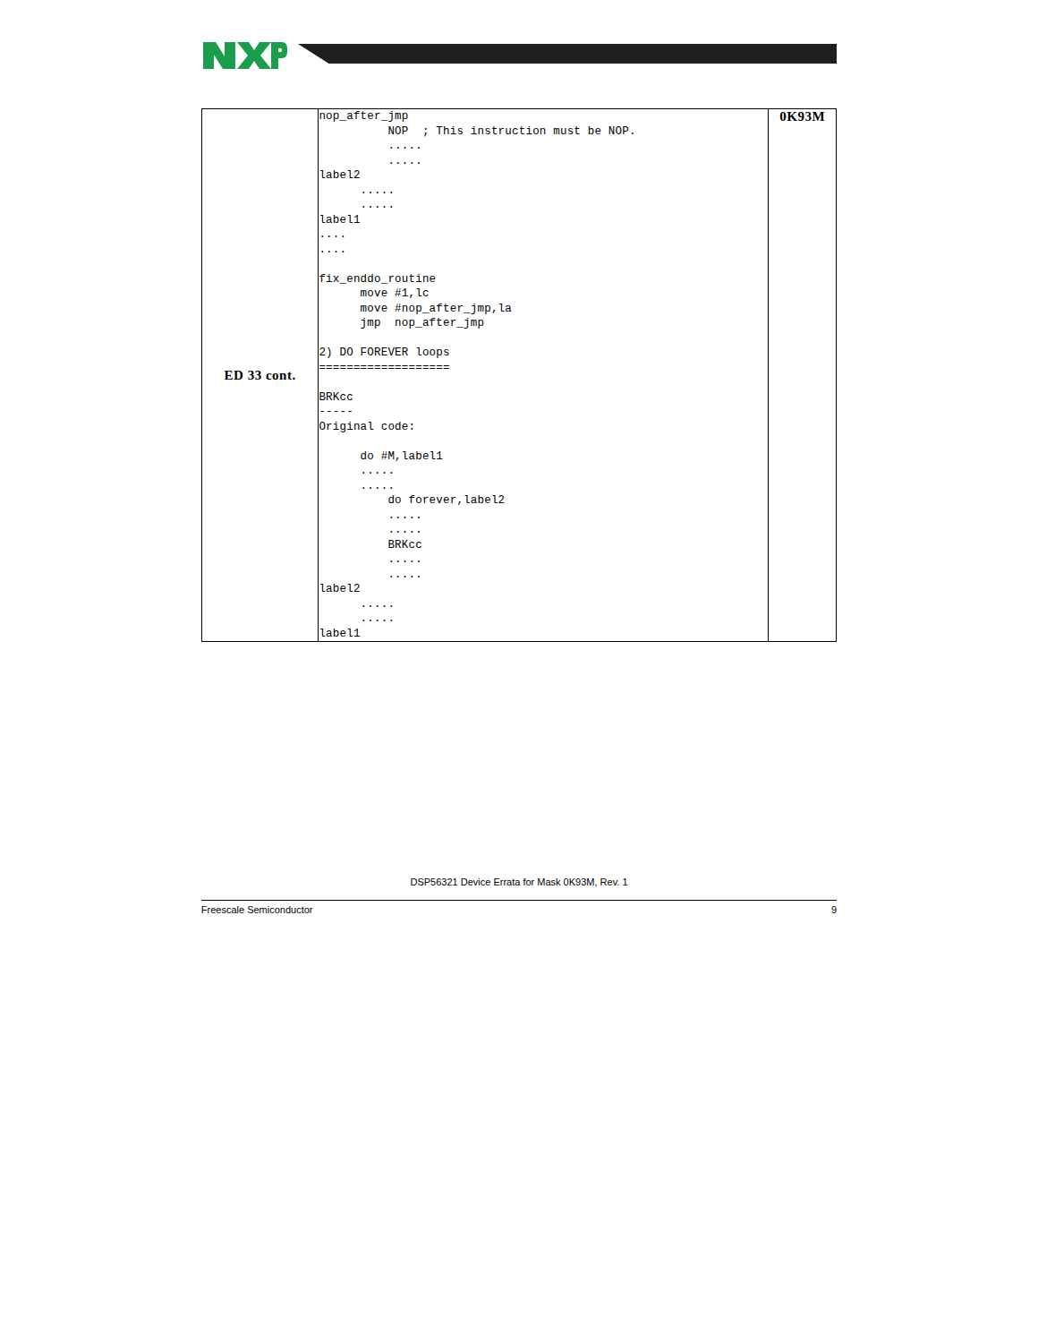| ED 33 cont. | nop_after_jmp NOP ; This instruction must be NOP. ..... ..... label2 ..... ..... label1 .... .... fix_enddo_routine move #1,lc move #nop_after_jmp,la jmp nop_after_jmp 2) DO FOREVER loops =================== BRKcc ----- Original code: do #M,label1 ..... ..... do forever,label2 ..... ..... BRKcc ..... ..... label2 ..... ..... label1 | 0K93M |
DSP56321 Device Errata for Mask 0K93M, Rev. 1
Freescale Semiconductor 9